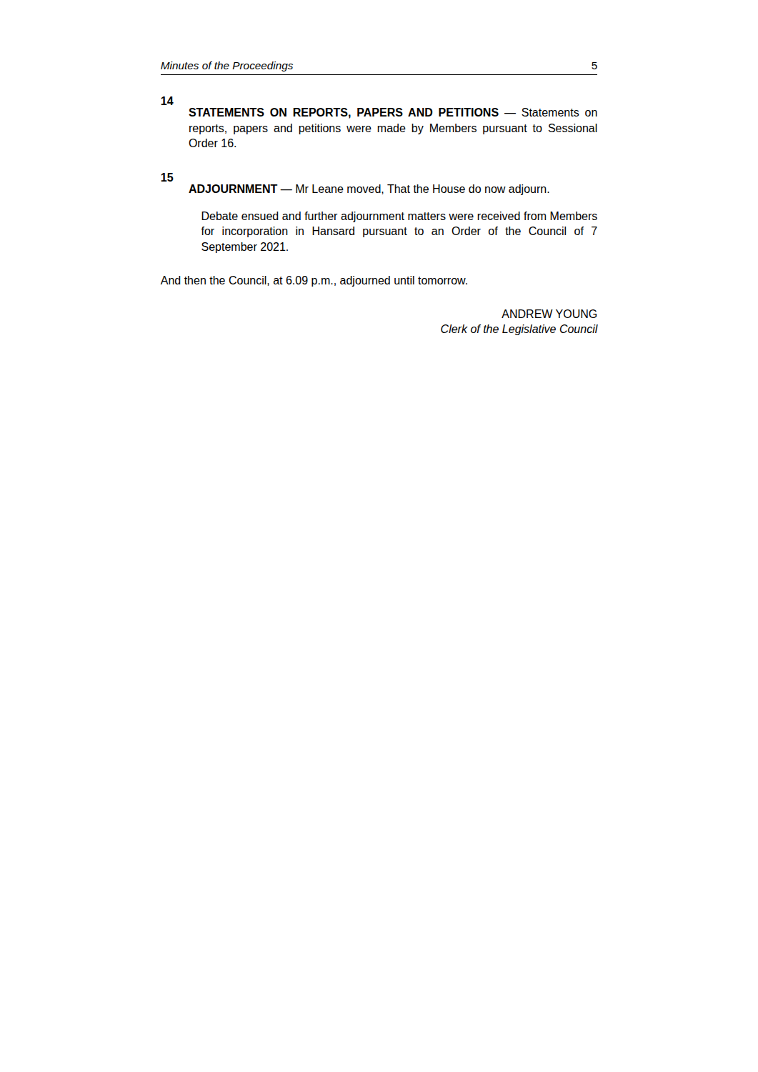Minutes of the Proceedings 5
14
STATEMENTS ON REPORTS, PAPERS AND PETITIONS — Statements on reports, papers and petitions were made by Members pursuant to Sessional Order 16.
15
ADJOURNMENT — Mr Leane moved, That the House do now adjourn.
Debate ensued and further adjournment matters were received from Members for incorporation in Hansard pursuant to an Order of the Council of 7 September 2021.
And then the Council, at 6.09 p.m., adjourned until tomorrow.
ANDREW YOUNG Clerk of the Legislative Council